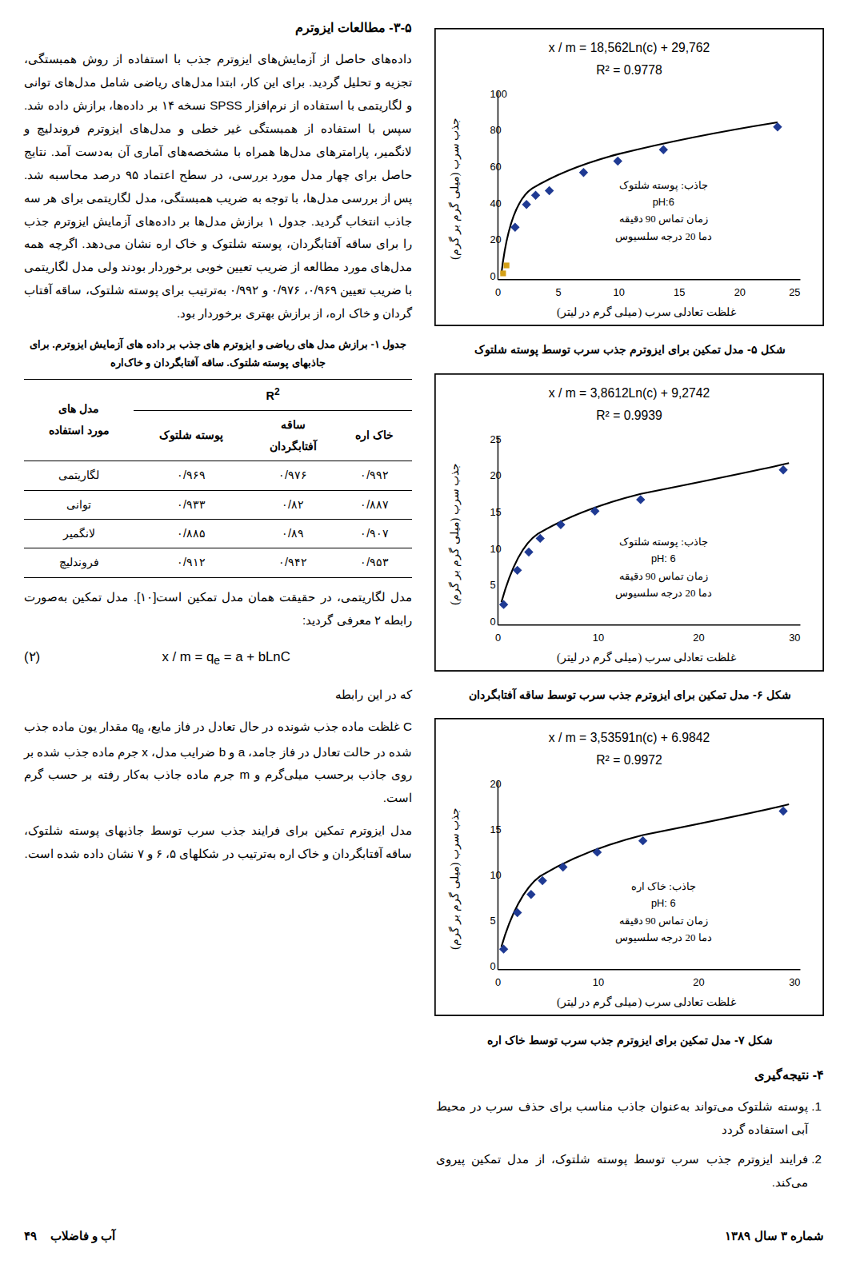x / m = 18,562Ln(c) + 29,762 R² = 0.9778 100 80 60 40 20 0 0 5 10 15 20 25 جاذب: پوسته شلتوک pH:6 زمان تماس 90 دقیقه دما 20 درجه سلسیوس غلظت تعادلی سرب (میلی گرم در لیتر) جذب سرب (میلی گرم بر گرم)
شکل ۵- مدل تمکین برای ایزوترم جذب سرب توسط پوسته شلتوک
x / m = 3,8612Ln(c) + 9,2742 R² = 0.9939 25 20 15 10 5 0 0 10 20 30 جاذب: پوسته شلتوک pH: 6 زمان تماس 90 دقیقه دما 20 درجه سلسیوس غلظت تعادلی سرب (میلی گرم در لیتر) جذب سرب (میلی گرم بر گرم)
شکل ۶- مدل تمکین برای ایزوترم جذب سرب توسط ساقه آفتابگردان
x / m = 3,53591n(c) + 6.9842 R² = 0.9972 20 15 10 5 0 0 10 20 30 جاذب: خاک اره pH: 6 زمان تماس 90 دقیقه دما 20 درجه سلسیوس غلظت تعادلی سرب (میلی گرم در لیتر) جذب سرب (میلی گرم بر گرم)
شکل ۷- مدل تمکین برای ایزوترم جذب سرب توسط خاک اره
۴- نتیجه‌گیری
پوسته شلتوک می‌تواند به‌عنوان جاذب مناسب برای حذف سرب در محیط آبی استفاده گردد
فرایند ایزوترم جذب سرب توسط پوسته شلتوک، از مدل تمکین پیروی می‌کند.
۳-۵- مطالعات ایزوترم
داده‌های حاصل از آزمایش‌های ایزوترم جذب با استفاده از روش همبستگی، تجزیه و تحلیل گردید. برای این کار، ابتدا مدل‌های ریاضی شامل مدل‌های توانی و لگاریتمی با استفاده از نرم‌افزار SPSS نسخه ۱۴ بر داده‌ها، برازش داده شد. سپس با استفاده از همبستگی غیر خطی و مدل‌های ایزوترم فروندلیچ و لانگمیر، پارامترهای مدل‌ها همراه با مشخصه‌های آماری آن به‌دست آمد. نتایج حاصل برای چهار مدل مورد بررسی، در سطح اعتماد ۹۵ درصد محاسبه شد. پس از بررسی مدل‌ها، با توجه به ضریب همبستگی، مدل لگاریتمی برای هر سه جاذب انتخاب گردید. جدول ۱ برازش مدل‌ها بر داده‌های آزمایش ایزوترم جذب را برای ساقه آفتابگردان، پوسته شلتوک و خاک اره نشان می‌دهد. اگرچه همه مدل‌های مورد مطالعه از ضریب تعیین خوبی برخوردار بودند ولی مدل لگاریتمی با ضریب تعیین ۰/۹۶۹، ۰/۹۷۶ و ۰/۹۹۲ به‌ترتیب برای پوسته شلتوک، ساقه آفتاب گردان و خاک اره، از برازش بهتری برخوردار بود.
جدول ۱- برازش مدل های ریاضی و ایزوترم های جذب بر داده های آزمایش ایزوترم. برای جاذبهای پوسته شلتوک. ساقه آفتابگردان و خاک‌اره
| R 2 | مدل های مورد استفاده |
| --- | --- |
| خاک اره | ساقه آفتابگردان | پوسته شلتوک |
| ۰/۹۹۲ | ۰/۹۷۶ | ۰/۹۶۹ | لگاریتمی |
| ۰/۸۸۷ | ۰/۸۲ | ۰/۹۳۳ | توانی |
| ۰/۹۰۷ | ۰/۸۹ | ۰/۸۸۵ | لانگمیر |
| ۰/۹۵۳ | ۰/۹۴۲ | ۰/۹۱۲ | فروندلیچ |
مدل لگاریتمی، در حقیقت همان مدل تمکین است[۱۰]. مدل تمکین به‌صورت رابطه ۲ معرفی گردید:
(۲) x / m = qe = a + bLnC
که در این رابطه
C غلظت ماده جذب شونده در حال تعادل در فاز مایع، qe مقدار یون ماده جذب شده در حالت تعادل در فاز جامد، a و b ضرایب مدل، x جرم ماده جذب شده بر روی جاذب برحسب میلی‌گرم و m جرم ماده جاذب به‌کار رفته بر حسب گرم است.
مدل ایزوترم تمکین برای فرایند جذب سرب توسط جاذبهای پوسته شلتوک، ساقه آفتابگردان و خاک اره به‌ترتیب در شکلهای ۵، ۶ و ۷ نشان داده شده است.
شماره ۳ سال ۱۳۸۹ آب و فاضلاب ۴۹